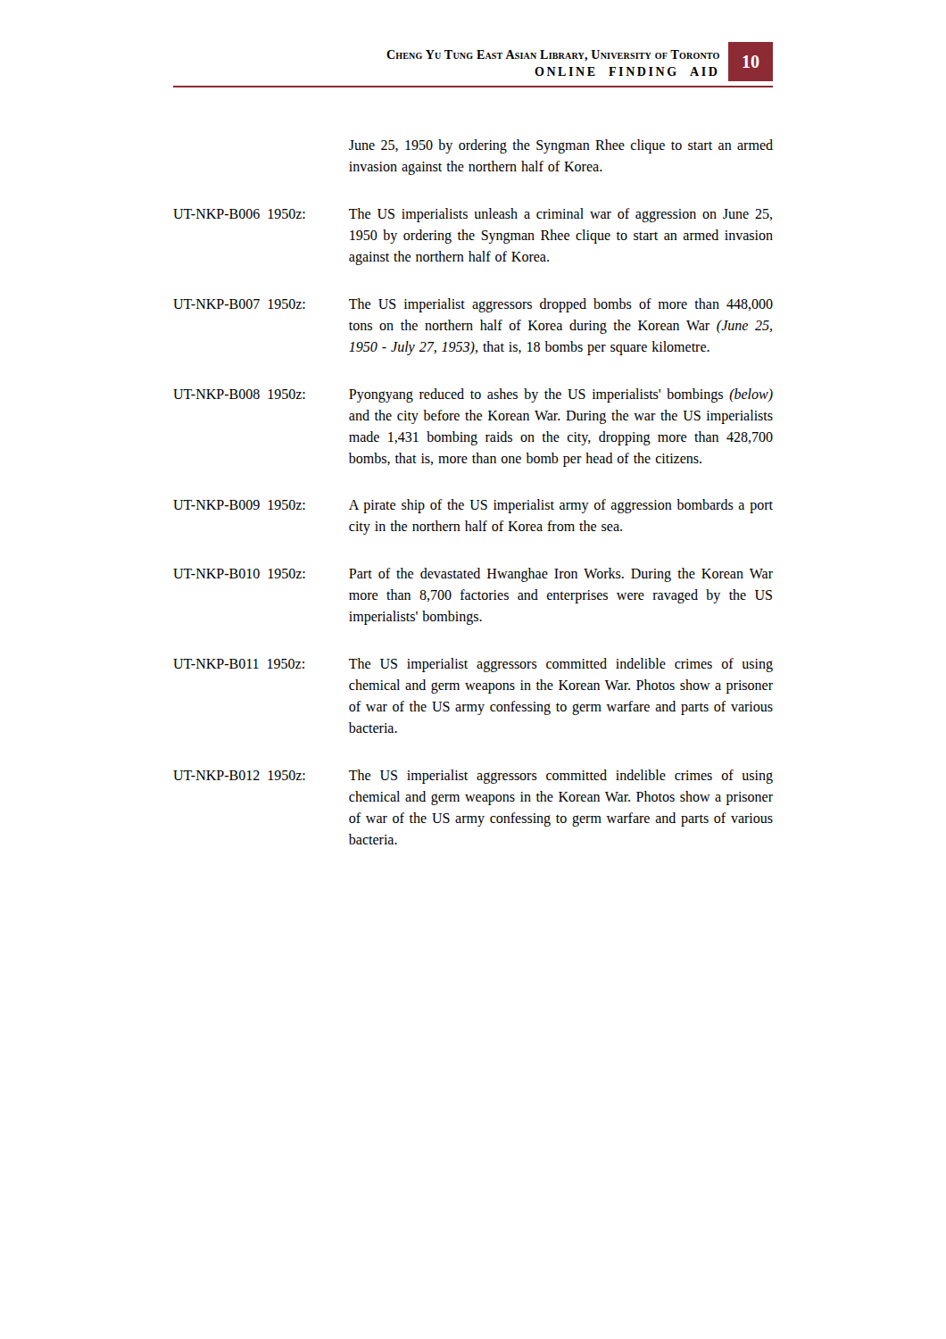Cheng Yu Tung East Asian Library, University of Toronto
ONLINE FINDING AID
10
June 25, 1950 by ordering the Syngman Rhee clique to start an armed invasion against the northern half of Korea.
UT-NKP-B006 1950z:
The US imperialists unleash a criminal war of aggression on June 25, 1950 by ordering the Syngman Rhee clique to start an armed invasion against the northern half of Korea.
UT-NKP-B007 1950z:
The US imperialist aggressors dropped bombs of more than 448,000 tons on the northern half of Korea during the Korean War (June 25, 1950 - July 27, 1953), that is, 18 bombs per square kilometre.
UT-NKP-B008 1950z:
Pyongyang reduced to ashes by the US imperialists' bombings (below) and the city before the Korean War. During the war the US imperialists made 1,431 bombing raids on the city, dropping more than 428,700 bombs, that is, more than one bomb per head of the citizens.
UT-NKP-B009 1950z:
A pirate ship of the US imperialist army of aggression bombards a port city in the northern half of Korea from the sea.
UT-NKP-B010 1950z:
Part of the devastated Hwanghae Iron Works. During the Korean War more than 8,700 factories and enterprises were ravaged by the US imperialists' bombings.
UT-NKP-B011 1950z:
The US imperialist aggressors committed indelible crimes of using chemical and germ weapons in the Korean War. Photos show a prisoner of war of the US army confessing to germ warfare and parts of various bacteria.
UT-NKP-B012 1950z:
The US imperialist aggressors committed indelible crimes of using chemical and germ weapons in the Korean War. Photos show a prisoner of war of the US army confessing to germ warfare and parts of various bacteria.